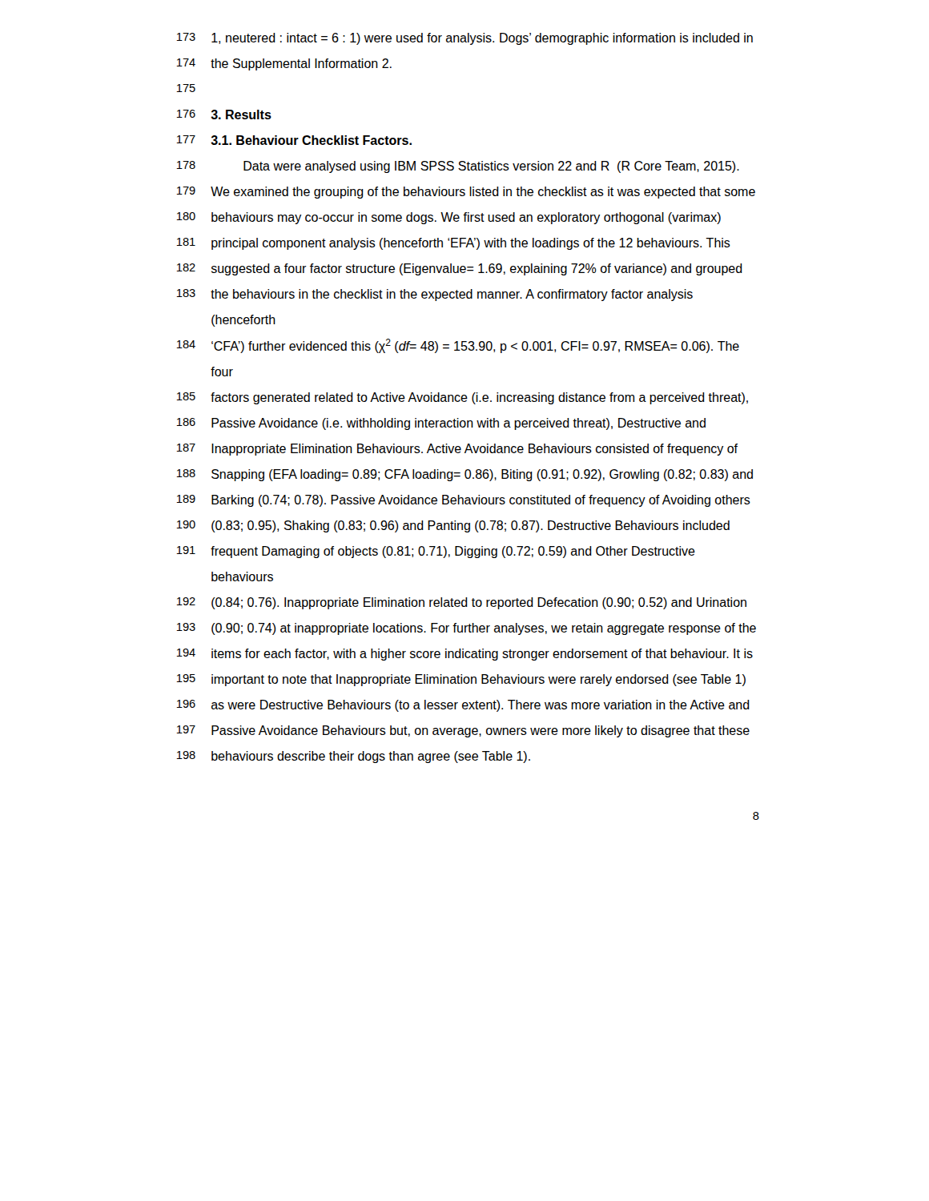1731, neutered : intact = 6 : 1) were used for analysis. Dogs’ demographic information is included in
174the Supplemental Information 2.
175
176
3. Results
177
3.1. Behaviour Checklist Factors.
178 Data were analysed using IBM SPSS Statistics version 22 and R (R Core Team, 2015).
179 We examined the grouping of the behaviours listed in the checklist as it was expected that some
180behaviours may co-occur in some dogs. We first used an exploratory orthogonal (varimax)
181principal component analysis (henceforth ‘EFA’) with the loadings of the 12 behaviours. This
182suggested a four factor structure (Eigenvalue= 1.69, explaining 72% of variance) and grouped
183the behaviours in the checklist in the expected manner. A confirmatory factor analysis (henceforth
184‘CFA’) further evidenced this (χ2 (df= 48) = 153.90, p < 0.001, CFI= 0.97, RMSEA= 0.06). The four
185factors generated related to Active Avoidance (i.e. increasing distance from a perceived threat),
186 Passive Avoidance (i.e. withholding interaction with a perceived threat), Destructive and
187 Inappropriate Elimination Behaviours. Active Avoidance Behaviours consisted of frequency of
188 Snapping (EFA loading= 0.89; CFA loading= 0.86), Biting (0.91; 0.92), Growling (0.82; 0.83) and
189 Barking (0.74; 0.78). Passive Avoidance Behaviours constituted of frequency of Avoiding others
190(0.83; 0.95), Shaking (0.83; 0.96) and Panting (0.78; 0.87). Destructive Behaviours included
191frequent Damaging of objects (0.81; 0.71), Digging (0.72; 0.59) and Other Destructive behaviours
192(0.84; 0.76). Inappropriate Elimination related to reported Defecation (0.90; 0.52) and Urination
193(0.90; 0.74) at inappropriate locations. For further analyses, we retain aggregate response of the
194items for each factor, with a higher score indicating stronger endorsement of that behaviour. It is
195important to note that Inappropriate Elimination Behaviours were rarely endorsed (see Table 1)
196as were Destructive Behaviours (to a lesser extent). There was more variation in the Active and
197 Passive Avoidance Behaviours but, on average, owners were more likely to disagree that these
198behaviours describe their dogs than agree (see Table 1).
8